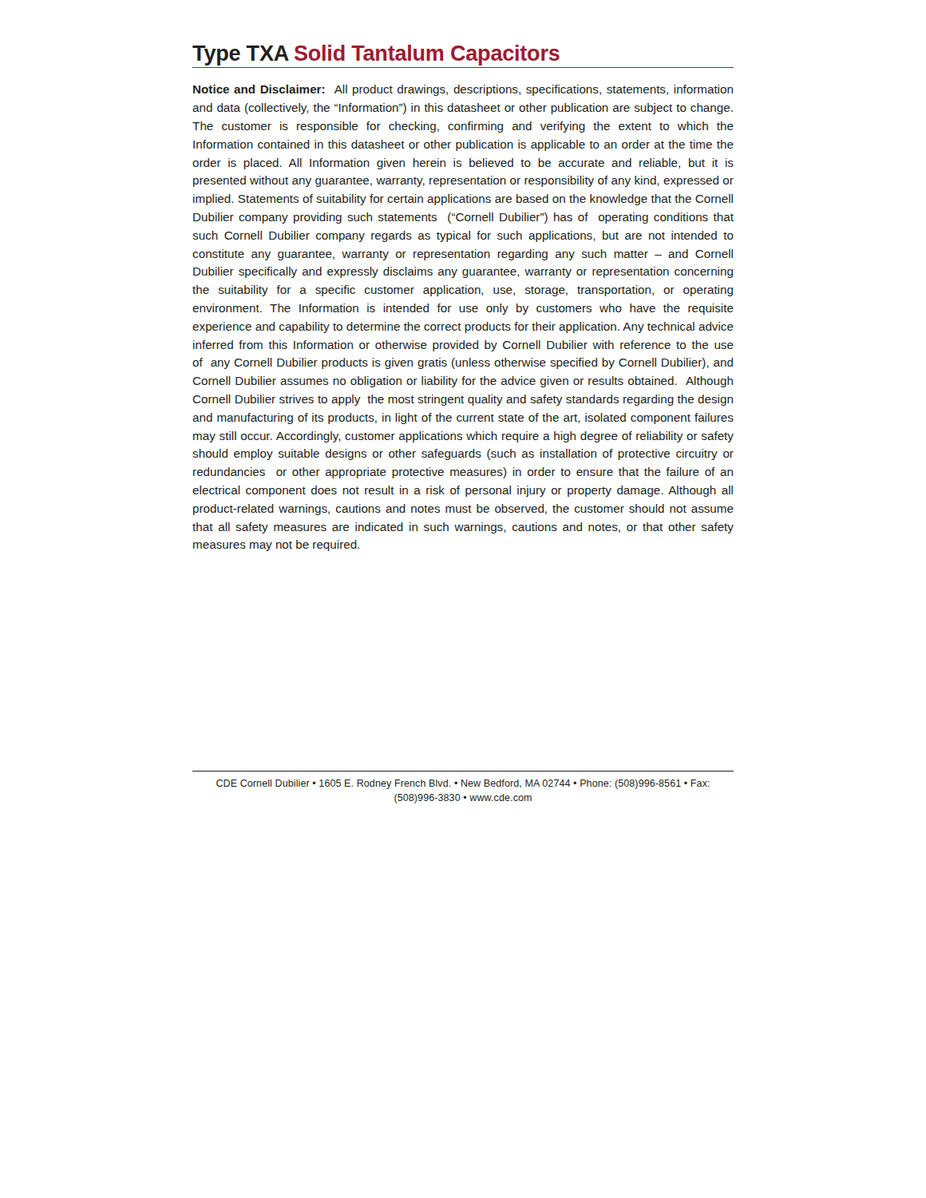Type TXA Solid Tantalum Capacitors
Notice and Disclaimer: All product drawings, descriptions, specifications, statements, information and data (collectively, the “Information”) in this datasheet or other publication are subject to change. The customer is responsible for checking, confirming and verifying the extent to which the Information contained in this datasheet or other publication is applicable to an order at the time the order is placed. All Information given herein is believed to be accurate and reliable, but it is presented without any guarantee, warranty, representation or responsibility of any kind, expressed or implied. Statements of suitability for certain applications are based on the knowledge that the Cornell Dubilier company providing such statements (“Cornell Dubilier”) has of operating conditions that such Cornell Dubilier company regards as typical for such applications, but are not intended to constitute any guarantee, warranty or representation regarding any such matter – and Cornell Dubilier specifically and expressly disclaims any guarantee, warranty or representation concerning the suitability for a specific customer application, use, storage, transportation, or operating environment. The Information is intended for use only by customers who have the requisite experience and capability to determine the correct products for their application. Any technical advice inferred from this Information or otherwise provided by Cornell Dubilier with reference to the use of any Cornell Dubilier products is given gratis (unless otherwise specified by Cornell Dubilier), and Cornell Dubilier assumes no obligation or liability for the advice given or results obtained. Although Cornell Dubilier strives to apply the most stringent quality and safety standards regarding the design and manufacturing of its products, in light of the current state of the art, isolated component failures may still occur. Accordingly, customer applications which require a high degree of reliability or safety should employ suitable designs or other safeguards (such as installation of protective circuitry or redundancies or other appropriate protective measures) in order to ensure that the failure of an electrical component does not result in a risk of personal injury or property damage. Although all product-related warnings, cautions and notes must be observed, the customer should not assume that all safety measures are indicated in such warnings, cautions and notes, or that other safety measures may not be required.
CDE Cornell Dubilier • 1605 E. Rodney French Blvd. • New Bedford, MA 02744 • Phone: (508)996-8561 • Fax: (508)996-3830 • www.cde.com